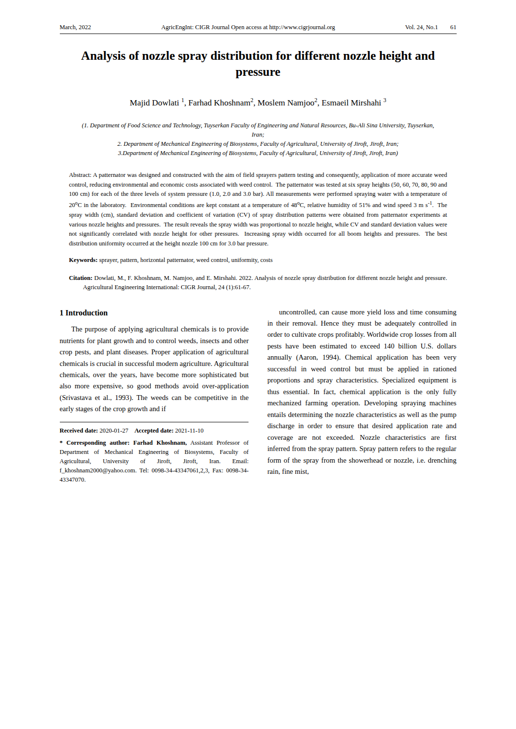March, 2022
AgricEngInt: CIGR Journal Open access at http://www.cigrjournal.org
Vol. 24, No.1 61
Analysis of nozzle spray distribution for different nozzle height and pressure
Majid Dowlati 1, Farhad Khoshnam2, Moslem Namjoo2, Esmaeil Mirshahi 3
(1. Department of Food Science and Technology, Tuyserkan Faculty of Engineering and Natural Resources, Bu-Ali Sina University, Tuyserkan, Iran;
2. Department of Mechanical Engineering of Biosystems, Faculty of Agricultural, University of Jiroft, Jiroft, Iran;
3.Department of Mechanical Engineering of Biosystems, Faculty of Agricultural, University of Jiroft, Jiroft, Iran)
Abstract: A patternator was designed and constructed with the aim of field sprayers pattern testing and consequently, application of more accurate weed control, reducing environmental and economic costs associated with weed control. The patternator was tested at six spray heights (50, 60, 70, 80, 90 and 100 cm) for each of the three levels of system pressure (1.0, 2.0 and 3.0 bar). All measurements were performed spraying water with a temperature of 20oC in the laboratory. Environmental conditions are kept constant at a temperature of 48oC, relative humidity of 51% and wind speed 3 m s-1. The spray width (cm), standard deviation and coefficient of variation (CV) of spray distribution patterns were obtained from patternator experiments at various nozzle heights and pressures. The result reveals the spray width was proportional to nozzle height, while CV and standard deviation values were not significantly correlated with nozzle height for other pressures. Increasing spray width occurred for all boom heights and pressures. The best distribution uniformity occurred at the height nozzle 100 cm for 3.0 bar pressure.
Keywords: sprayer, pattern, horizontal patternator, weed control, uniformity, costs
Citation: Dowlati, M., F. Khoshnam, M. Namjoo, and E. Mirshahi. 2022. Analysis of nozzle spray distribution for different nozzle height and pressure. Agricultural Engineering International: CIGR Journal, 24 (1):61-67.
1 Introduction
The purpose of applying agricultural chemicals is to provide nutrients for plant growth and to control weeds, insects and other crop pests, and plant diseases. Proper application of agricultural chemicals is crucial in successful modern agriculture. Agricultural chemicals, over the years, have become more sophisticated but also more expensive, so good methods avoid over-application (Srivastava et al., 1993). The weeds can be competitive in the early stages of the crop growth and if
Received date: 2020-01-27 Accepted date: 2021-11-10
* Corresponding author: Farhad Khoshnam, Assistant Professor of Department of Mechanical Engineering of Biosystems, Faculty of Agricultural, University of Jiroft, Jiroft, Iran. Email: f_khoshnam2000@yahoo.com. Tel: 0098-34-43347061,2,3, Fax: 0098-34-43347070.
uncontrolled, can cause more yield loss and time consuming in their removal. Hence they must be adequately controlled in order to cultivate crops profitably. Worldwide crop losses from all pests have been estimated to exceed 140 billion U.S. dollars annually (Aaron, 1994). Chemical application has been very successful in weed control but must be applied in rationed proportions and spray characteristics. Specialized equipment is thus essential. In fact, chemical application is the only fully mechanized farming operation. Developing spraying machines entails determining the nozzle characteristics as well as the pump discharge in order to ensure that desired application rate and coverage are not exceeded. Nozzle characteristics are first inferred from the spray pattern. Spray pattern refers to the regular form of the spray from the showerhead or nozzle, i.e. drenching rain, fine mist,